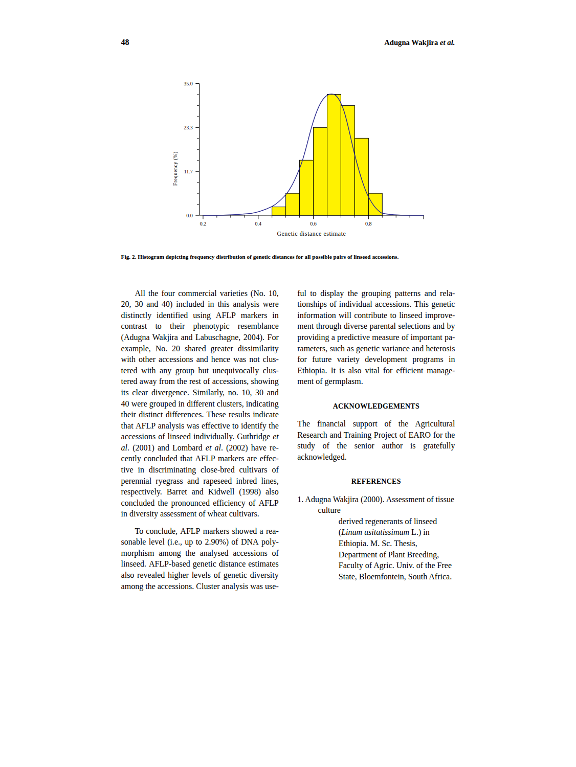48 Adugna Wakjira et al.
35.0 23.3 11.7 0.0 Frequency (%) 0.2 0.4 0.6 0.8 Genetic distance estimate
Fig. 2. Histogram depicting frequency distribution of genetic distances for all possible pairs of linseed accessions.
All the four commercial varieties (No. 10, 20, 30 and 40) included in this analysis were distinctly identified using AFLP markers in contrast to their phenotypic resemblance (Adugna Wakjira and Labuschagne, 2004). For example, No. 20 shared greater dissimilarity with other accessions and hence was not clustered with any group but unequivocally clustered away from the rest of accessions, showing its clear divergence. Similarly, no. 10, 30 and 40 were grouped in different clusters, indicating their distinct differences. These results indicate that AFLP analysis was effective to identify the accessions of linseed individually. Guthridge et al. (2001) and Lombard et al. (2002) have recently concluded that AFLP markers are effective in discriminating close-bred cultivars of perennial ryegrass and rapeseed inbred lines, respectively. Barret and Kidwell (1998) also concluded the pronounced efficiency of AFLP in diversity assessment of wheat cultivars.
To conclude, AFLP markers showed a reasonable level (i.e., up to 2.90%) of DNA polymorphism among the analysed accessions of linseed. AFLP-based genetic distance estimates also revealed higher levels of genetic diversity among the accessions. Cluster analysis was useful to display the grouping patterns and relationships of individual accessions. This genetic information will contribute to linseed improvement through diverse parental selections and by providing a predictive measure of important parameters, such as genetic variance and heterosis for future variety development programs in Ethiopia. It is also vital for efficient management of germplasm.
ACKNOWLEDGEMENTS
The financial support of the Agricultural Research and Training Project of EARO for the study of the senior author is gratefully acknowledged.
REFERENCES
1. Adugna Wakjira (2000). Assessment of tissue culture derived regenerants of linseed (Linum usitatissimum L.) in Ethiopia. M. Sc. Thesis, Department of Plant Breeding, Faculty of Agric. Univ. of the Free State, Bloemfontein, South Africa.